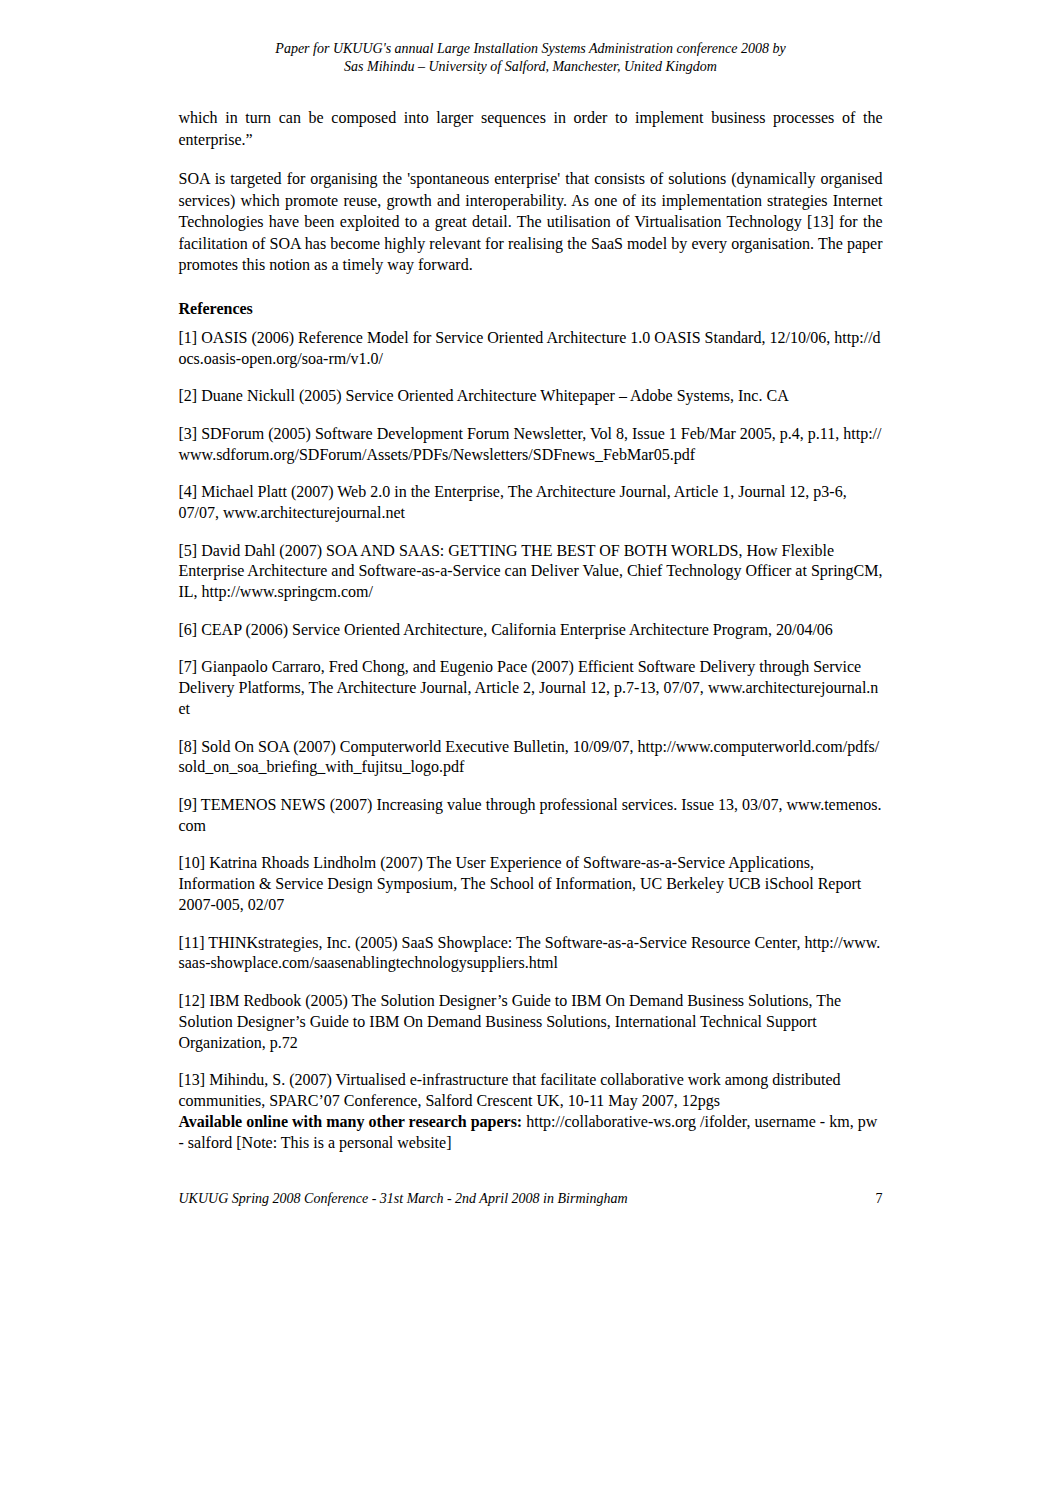Paper for UKUUG's annual Large Installation Systems Administration conference 2008 by
Sas Mihindu – University of Salford, Manchester, United Kingdom
which in turn can be composed into larger sequences in order to implement business processes of the enterprise.”
SOA is targeted for organising the 'spontaneous enterprise' that consists of solutions (dynamically organised services) which promote reuse, growth and interoperability. As one of its implementation strategies Internet Technologies have been exploited to a great detail. The utilisation of Virtualisation Technology [13] for the facilitation of SOA has become highly relevant for realising the SaaS model by every organisation. The paper promotes this notion as a timely way forward.
References
[1] OASIS (2006) Reference Model for Service Oriented Architecture 1.0 OASIS Standard, 12/10/06, http://docs.oasis-open.org/soa-rm/v1.0/
[2] Duane Nickull (2005) Service Oriented Architecture Whitepaper – Adobe Systems, Inc. CA
[3] SDForum (2005) Software Development Forum Newsletter, Vol 8, Issue 1 Feb/Mar 2005, p.4, p.11, http://www.sdforum.org/SDForum/Assets/PDFs/Newsletters/SDFnews_FebMar05.pdf
[4] Michael Platt (2007) Web 2.0 in the Enterprise, The Architecture Journal, Article 1, Journal 12, p3-6, 07/07, www.architecturejournal.net
[5] David Dahl (2007) SOA AND SAAS: GETTING THE BEST OF BOTH WORLDS, How Flexible Enterprise Architecture and Software-as-a-Service can Deliver Value, Chief Technology Officer at SpringCM, IL, http://www.springcm.com/
[6] CEAP (2006) Service Oriented Architecture, California Enterprise Architecture Program, 20/04/06
[7] Gianpaolo Carraro, Fred Chong, and Eugenio Pace (2007) Efficient Software Delivery through Service Delivery Platforms, The Architecture Journal, Article 2, Journal 12, p.7-13, 07/07, www.architecturejournal.net
[8] Sold On SOA (2007) Computerworld Executive Bulletin, 10/09/07, http://www.computerworld.com/pdfs/sold_on_soa_briefing_with_fujitsu_logo.pdf
[9] TEMENOS NEWS (2007) Increasing value through professional services. Issue 13, 03/07, www.temenos.com
[10] Katrina Rhoads Lindholm (2007) The User Experience of Software-as-a-Service Applications, Information & Service Design Symposium, The School of Information, UC Berkeley UCB iSchool Report 2007-005, 02/07
[11] THINKstrategies, Inc. (2005) SaaS Showplace: The Software-as-a-Service Resource Center, http://www.saas-showplace.com/saasenablingtechnologysuppliers.html
[12] IBM Redbook (2005) The Solution Designer’s Guide to IBM On Demand Business Solutions, The Solution Designer’s Guide to IBM On Demand Business Solutions, International Technical Support Organization, p.72
[13] Mihindu, S. (2007) Virtualised e-infrastructure that facilitate collaborative work among distributed communities, SPARC’07 Conference, Salford Crescent UK, 10-11 May 2007, 12pgs
Available online with many other research papers: http://collaborative-ws.org /ifolder, username - km, pw - salford [Note: This is a personal website]
UKUUG Spring 2008 Conference - 31st March - 2nd April 2008 in Birmingham 7